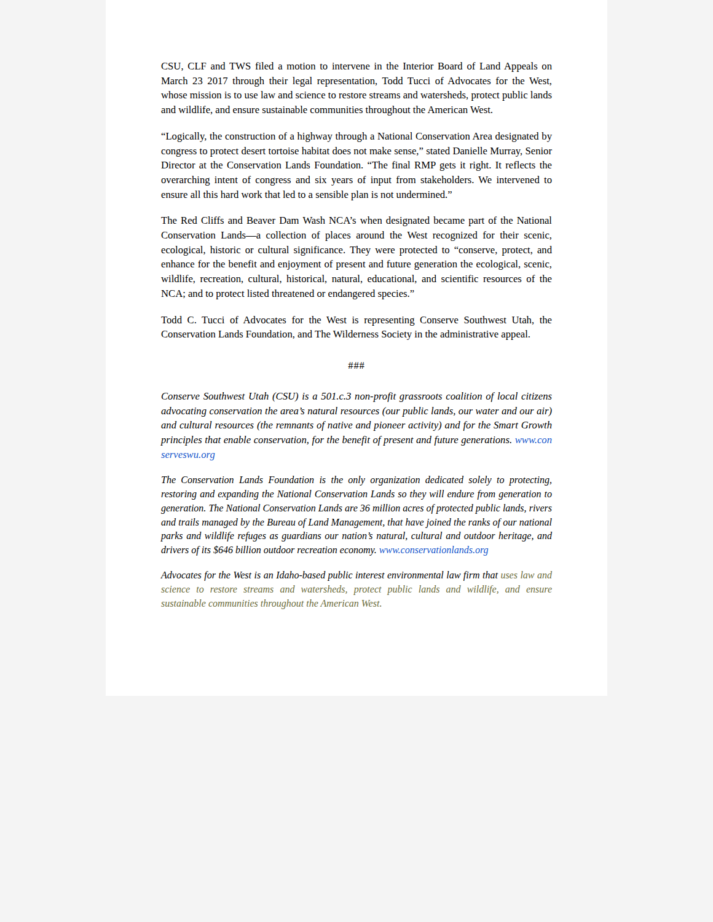CSU, CLF and TWS filed a motion to intervene in the Interior Board of Land Appeals on March 23 2017 through their legal representation, Todd Tucci of Advocates for the West, whose mission is to use law and science to restore streams and watersheds, protect public lands and wildlife, and ensure sustainable communities throughout the American West.
“Logically, the construction of a highway through a National Conservation Area designated by congress to protect desert tortoise habitat does not make sense,” stated Danielle Murray, Senior Director at the Conservation Lands Foundation. “The final RMP gets it right. It reflects the overarching intent of congress and six years of input from stakeholders. We intervened to ensure all this hard work that led to a sensible plan is not undermined.”
The Red Cliffs and Beaver Dam Wash NCA’s when designated became part of the National Conservation Lands—a collection of places around the West recognized for their scenic, ecological, historic or cultural significance. They were protected to “conserve, protect, and enhance for the benefit and enjoyment of present and future generation the ecological, scenic, wildlife, recreation, cultural, historical, natural, educational, and scientific resources of the NCA; and to protect listed threatened or endangered species.”
Todd C. Tucci of Advocates for the West is representing Conserve Southwest Utah, the Conservation Lands Foundation, and The Wilderness Society in the administrative appeal.
###
Conserve Southwest Utah (CSU) is a 501.c.3 non-profit grassroots coalition of local citizens advocating conservation the area’s natural resources (our public lands, our water and our air) and cultural resources (the remnants of native and pioneer activity) and for the Smart Growth principles that enable conservation, for the benefit of present and future generations. www.conserveswu.org
The Conservation Lands Foundation is the only organization dedicated solely to protecting, restoring and expanding the National Conservation Lands so they will endure from generation to generation. The National Conservation Lands are 36 million acres of protected public lands, rivers and trails managed by the Bureau of Land Management, that have joined the ranks of our national parks and wildlife refuges as guardians our nation’s natural, cultural and outdoor heritage, and drivers of its $646 billion outdoor recreation economy. www.conservationlands.org
Advocates for the West is an Idaho-based public interest environmental law firm that uses law and science to restore streams and watersheds, protect public lands and wildlife, and ensure sustainable communities throughout the American West.